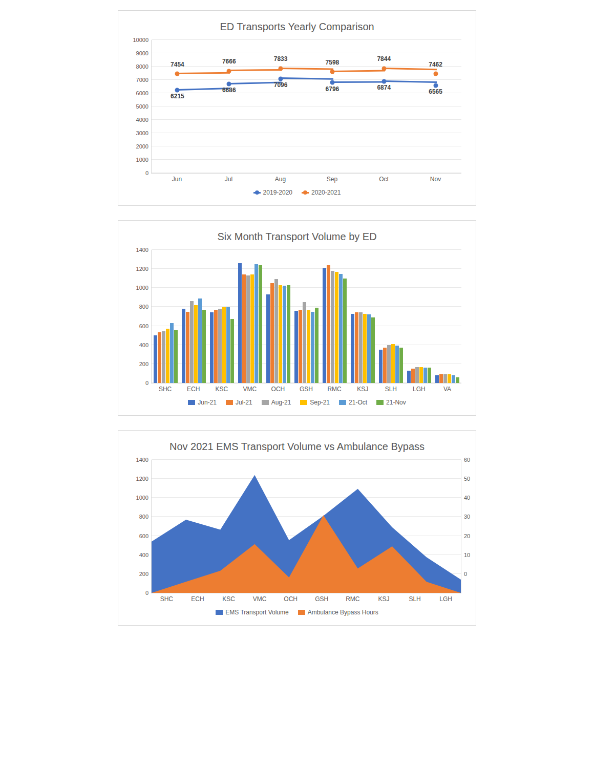ED Transports Yearly Comparison
10000
9000
8000
7000
6000
5000
4000
3000
2000
1000
0
6215
6686
7096
6796
6874
6565
7454
7666
7833
7598
7844
7462
Jun Jul Aug Sep Oct Nov
2019-2020 2020-2021
Six Month Transport Volume by ED
1400
1200
1000
800
600
400
200
0
SHC ECH KSC VMC OCH GSH RMC KSJ SLH LGH VA
Jun-21 Jul-21 Aug-21 Sep-21 21-Oct 21-Nov
Nov 2021 EMS Transport Volume vs Ambulance Bypass
140060
120050
100040
80030
60020
40010
2000
0
SHC ECH KSC VMC OCH GSH RMC KSJ SLH LGH
EMS Transport Volume Ambulance Bypass Hours